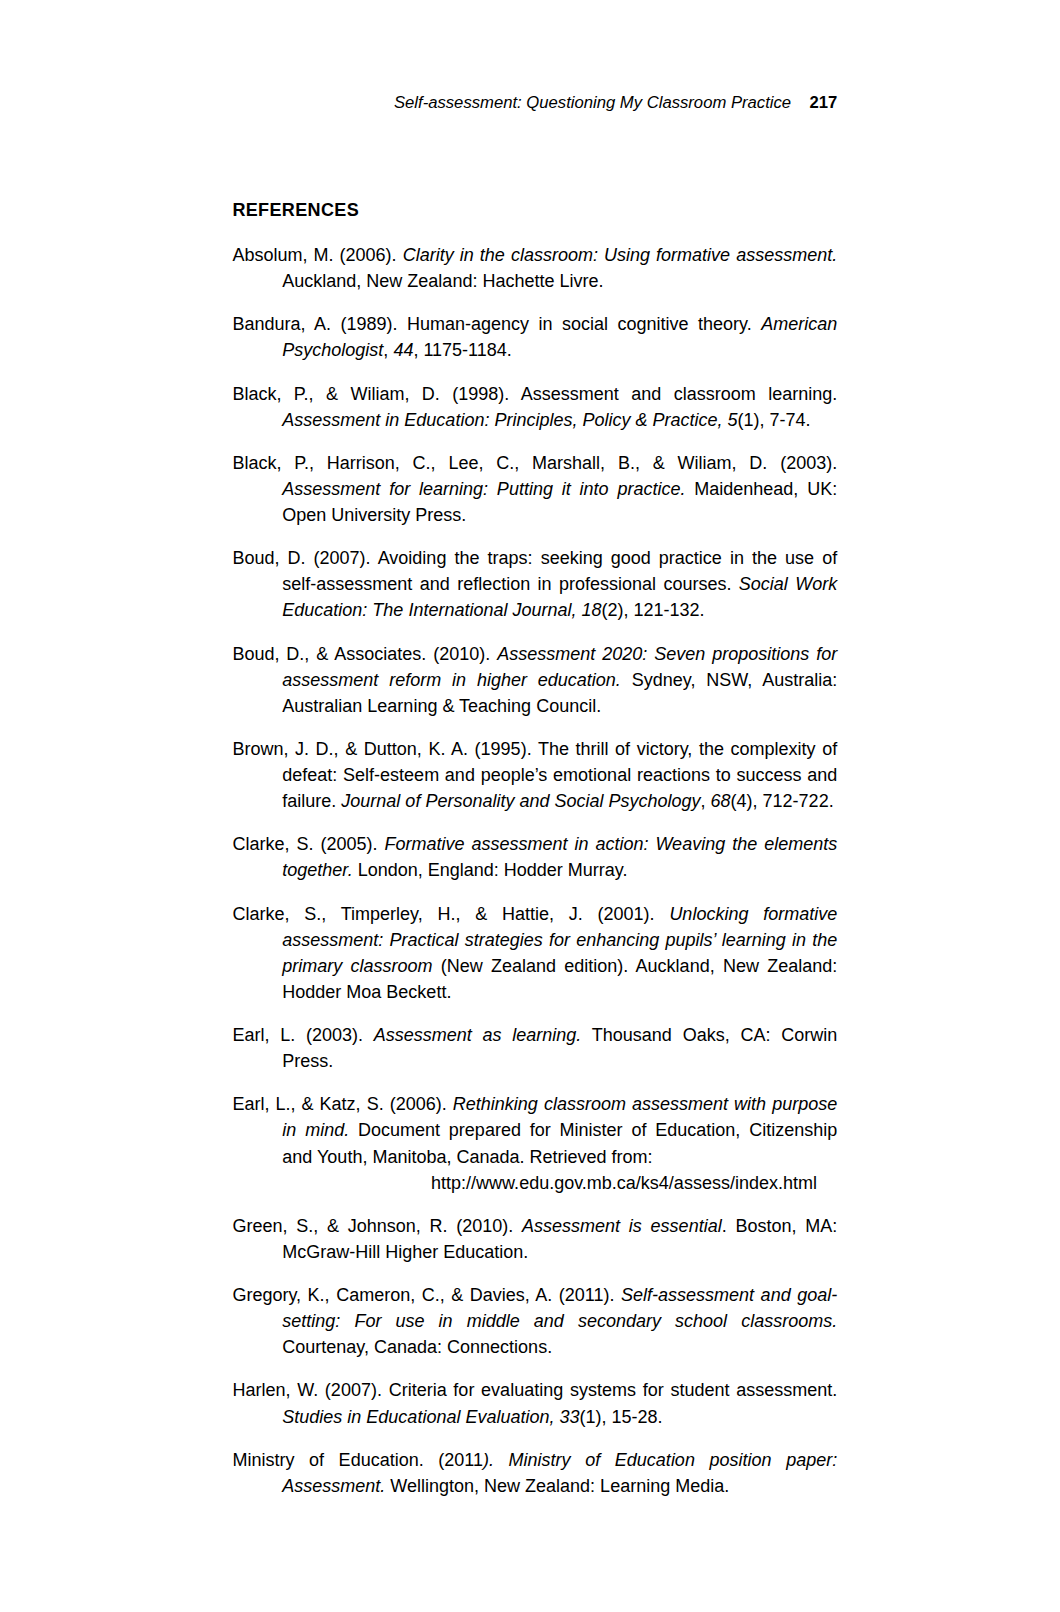Self-assessment: Questioning My Classroom Practice 217
REFERENCES
Absolum, M. (2006). Clarity in the classroom: Using formative assessment. Auckland, New Zealand: Hachette Livre.
Bandura, A. (1989). Human-agency in social cognitive theory. American Psychologist, 44, 1175-1184.
Black, P., & Wiliam, D. (1998). Assessment and classroom learning. Assessment in Education: Principles, Policy & Practice, 5(1), 7-74.
Black, P., Harrison, C., Lee, C., Marshall, B., & Wiliam, D. (2003). Assessment for learning: Putting it into practice. Maidenhead, UK: Open University Press.
Boud, D. (2007). Avoiding the traps: seeking good practice in the use of self-assessment and reflection in professional courses. Social Work Education: The International Journal, 18(2), 121-132.
Boud, D., & Associates. (2010). Assessment 2020: Seven propositions for assessment reform in higher education. Sydney, NSW, Australia: Australian Learning & Teaching Council.
Brown, J. D., & Dutton, K. A. (1995). The thrill of victory, the complexity of defeat: Self-esteem and people’s emotional reactions to success and failure. Journal of Personality and Social Psychology, 68(4), 712-722.
Clarke, S. (2005). Formative assessment in action: Weaving the elements together. London, England: Hodder Murray.
Clarke, S., Timperley, H., & Hattie, J. (2001). Unlocking formative assessment: Practical strategies for enhancing pupils’ learning in the primary classroom (New Zealand edition). Auckland, New Zealand: Hodder Moa Beckett.
Earl, L. (2003). Assessment as learning. Thousand Oaks, CA: Corwin Press.
Earl, L., & Katz, S. (2006). Rethinking classroom assessment with purpose in mind. Document prepared for Minister of Education, Citizenship and Youth, Manitoba, Canada. Retrieved from: http://www.edu.gov.mb.ca/ks4/assess/index.html
Green, S., & Johnson, R. (2010). Assessment is essential. Boston, MA: McGraw-Hill Higher Education.
Gregory, K., Cameron, C., & Davies, A. (2011). Self-assessment and goal-setting: For use in middle and secondary school classrooms. Courtenay, Canada: Connections.
Harlen, W. (2007). Criteria for evaluating systems for student assessment. Studies in Educational Evaluation, 33(1), 15-28.
Ministry of Education. (2011). Ministry of Education position paper: Assessment. Wellington, New Zealand: Learning Media.